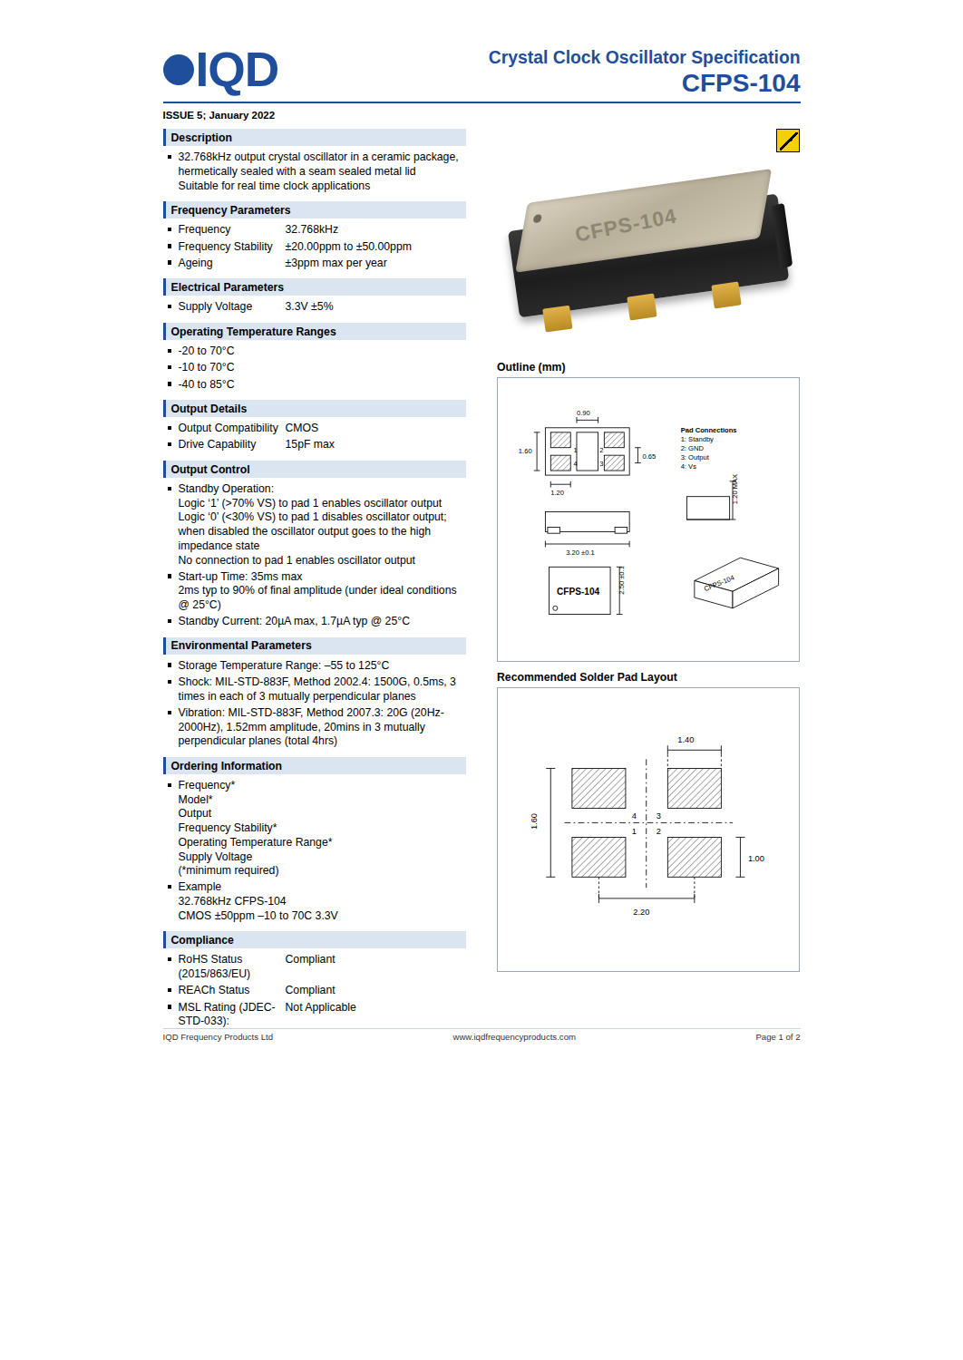IQD
Crystal Clock Oscillator Specification
CFPS-104
ISSUE 5; January 2022
Description
32.768kHz output crystal oscillator in a ceramic package, hermetically sealed with a seam sealed metal lid Suitable for real time clock applications
Frequency Parameters
Frequency
32.768kHz
Frequency Stability
±20.00ppm to ±50.00ppm
Ageing
±3ppm max per year
Electrical Parameters
Supply Voltage
3.3V ±5%
Operating Temperature Ranges
-20 to 70°C
-10 to 70°C
-40 to 85°C
Output Details
Output Compatibility
CMOS
Drive Capability
15pF max
Output Control
Standby Operation: Logic ‘1’ (>70% VS) to pad 1 enables oscillator output Logic ‘0’ (<30% VS) to pad 1 disables oscillator output; when disabled the oscillator output goes to the high impedance state No connection to pad 1 enables oscillator output
Start-up Time: 35ms max 2ms typ to 90% of final amplitude (under ideal conditions @ 25°C)
Standby Current: 20µA max, 1.7µA typ @ 25°C
Environmental Parameters
Storage Temperature Range: –55 to 125°C
Shock: MIL-STD-883F, Method 2002.4: 1500G, 0.5ms, 3 times in each of 3 mutually perpendicular planes
Vibration: MIL-STD-883F, Method 2007.3: 20G (20Hz-2000Hz), 1.52mm amplitude, 20mins in 3 mutually perpendicular planes (total 4hrs)
Ordering Information
Frequency* Model* Output Frequency Stability* Operating Temperature Range* Supply Voltage (*minimum required)
Example 32.768kHz CFPS-104 CMOS ±50ppm –10 to 70C 3.3V
Compliance
RoHS Status (2015/863/EU)
Compliant
REACh Status
Compliant
MSL Rating (JDEC-STD-033):
Not Applicable
CFPS-104
Outline (mm)
1 2 4 3 0.90 1.60 0.65 1.20 3.20 ±0.1 CFPS-104 2.50 ±0.1 Pad Connections 1: Standby 2: GND 3: Output 4: Vs 1.20 MAX CFPS-104
Recommended Solder Pad Layout
4 3 1 2 1.40 1.60 1.00 2.20
IQD Frequency Products Ltd
www.iqdfrequencyproducts.com
Page 1 of 2